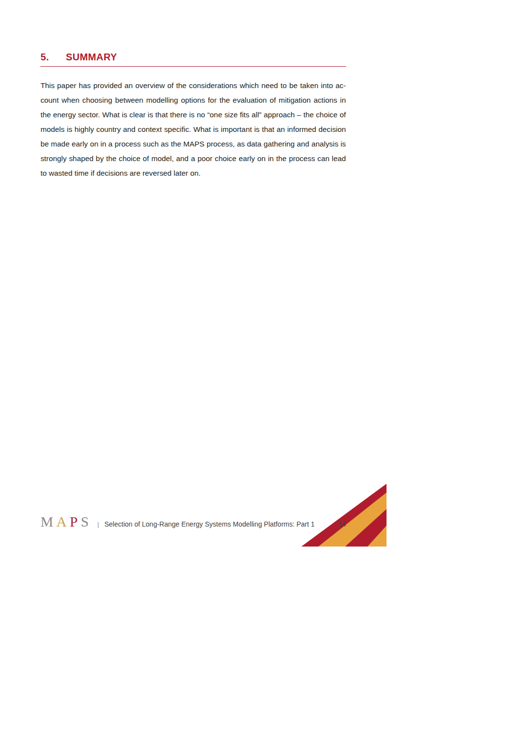5. SUMMARY
This paper has provided an overview of the considerations which need to be taken into account when choosing between modelling options for the evaluation of mitigation actions in the energy sector. What is clear is that there is no “one size fits all” approach – the choice of models is highly country and context specific. What is important is that an informed decision be made early on in a process such as the MAPS process, as data gathering and analysis is strongly shaped by the choice of model, and a poor choice early on in the process can lead to wasted time if decisions are reversed later on.
MAPS | Selection of Long-Range Energy Systems Modelling Platforms: Part 1
14